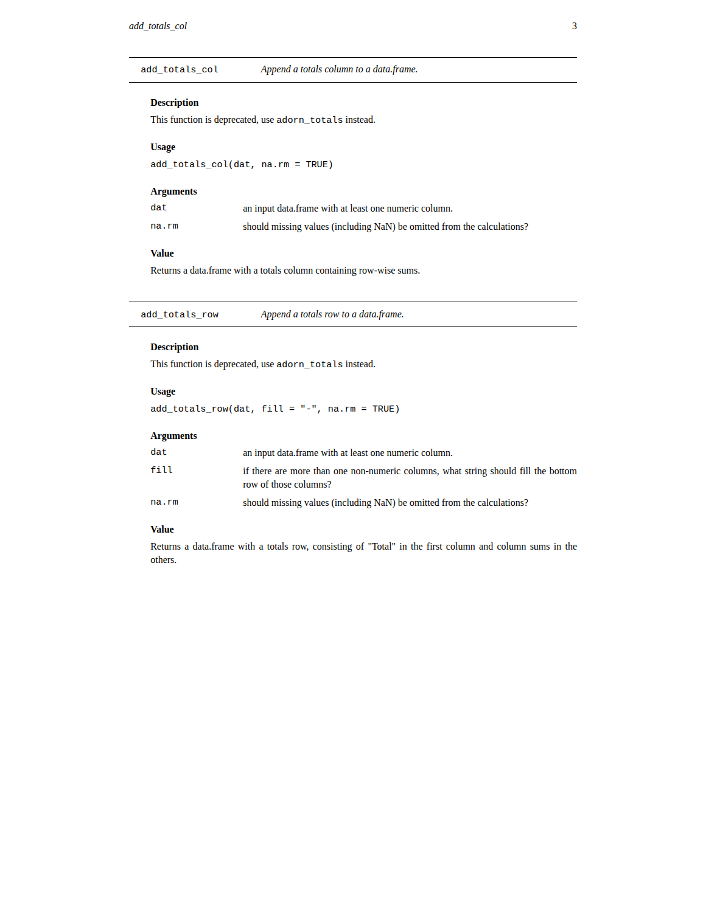add_totals_col 3
add_totals_col Append a totals column to a data.frame.
Description
This function is deprecated, use adorn_totals instead.
Usage
add_totals_col(dat, na.rm = TRUE)
Arguments
dat
an input data.frame with at least one numeric column.
na.rm
should missing values (including NaN) be omitted from the calculations?
Value
Returns a data.frame with a totals column containing row-wise sums.
add_totals_row Append a totals row to a data.frame.
Description
This function is deprecated, use adorn_totals instead.
Usage
add_totals_row(dat, fill = "-", na.rm = TRUE)
Arguments
dat
an input data.frame with at least one numeric column.
fill
if there are more than one non-numeric columns, what string should fill the bottom row of those columns?
na.rm
should missing values (including NaN) be omitted from the calculations?
Value
Returns a data.frame with a totals row, consisting of "Total" in the first column and column sums in the others.